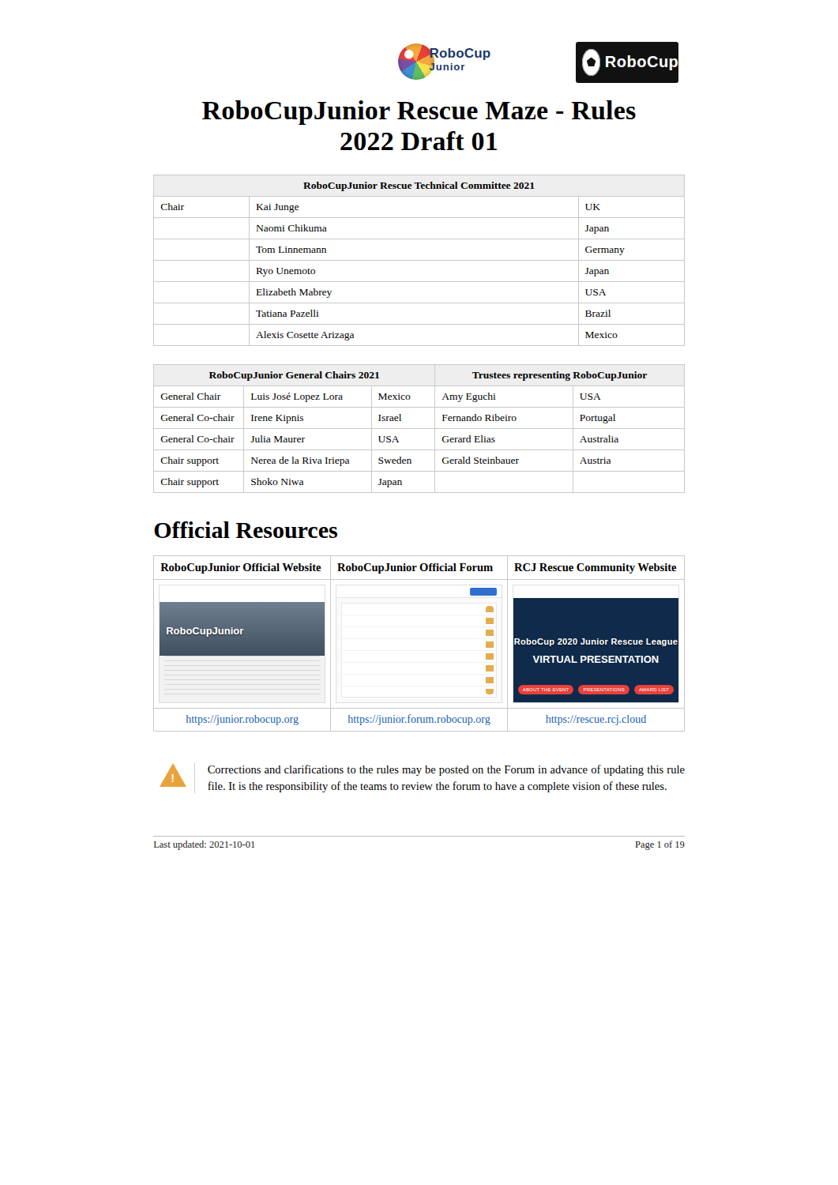RoboCupJunior
RoboCup
RoboCupJunior Rescue Maze - Rules
2022 Draft 01
| RoboCupJunior Rescue Technical Committee 2021 |
| --- |
| Chair | Kai Junge | UK |
| | Naomi Chikuma | Japan |
| | Tom Linnemann | Germany |
| | Ryo Unemoto | Japan |
| | Elizabeth Mabrey | USA |
| | Tatiana Pazelli | Brazil |
| | Alexis Cosette Arizaga | Mexico |
| RoboCupJunior General Chairs 2021 | Trustees representing RoboCupJunior |
| --- | --- |
| General Chair | Luis José Lopez Lora | Mexico | Amy Eguchi | USA |
| General Co-chair | Irene Kipnis | Israel | Fernando Ribeiro | Portugal |
| General Co-chair | Julia Maurer | USA | Gerard Elias | Australia |
| Chair support | Nerea de la Riva Iriepa | Sweden | Gerald Steinbauer | Austria |
| Chair support | Shoko Niwa | Japan | | |
Official Resources
| RoboCupJunior Official Website | RoboCupJunior Official Forum | RCJ Rescue Community Website |
| --- | --- | --- |
| | | RoboCup 2020 Junior Rescue League VIRTUAL PRESENTATION ABOUT THE EVENT PRESENTATIONS AWARD LIST |
| https://junior.robocup.org | https://junior.forum.robocup.org | https://rescue.rcj.cloud |
!
Corrections and clarifications to the rules may be posted on the Forum in advance of updating this rule file. It is the responsibility of the teams to review the forum to have a complete vision of these rules.
Last updated: 2021-10-01
Page 1 of 19